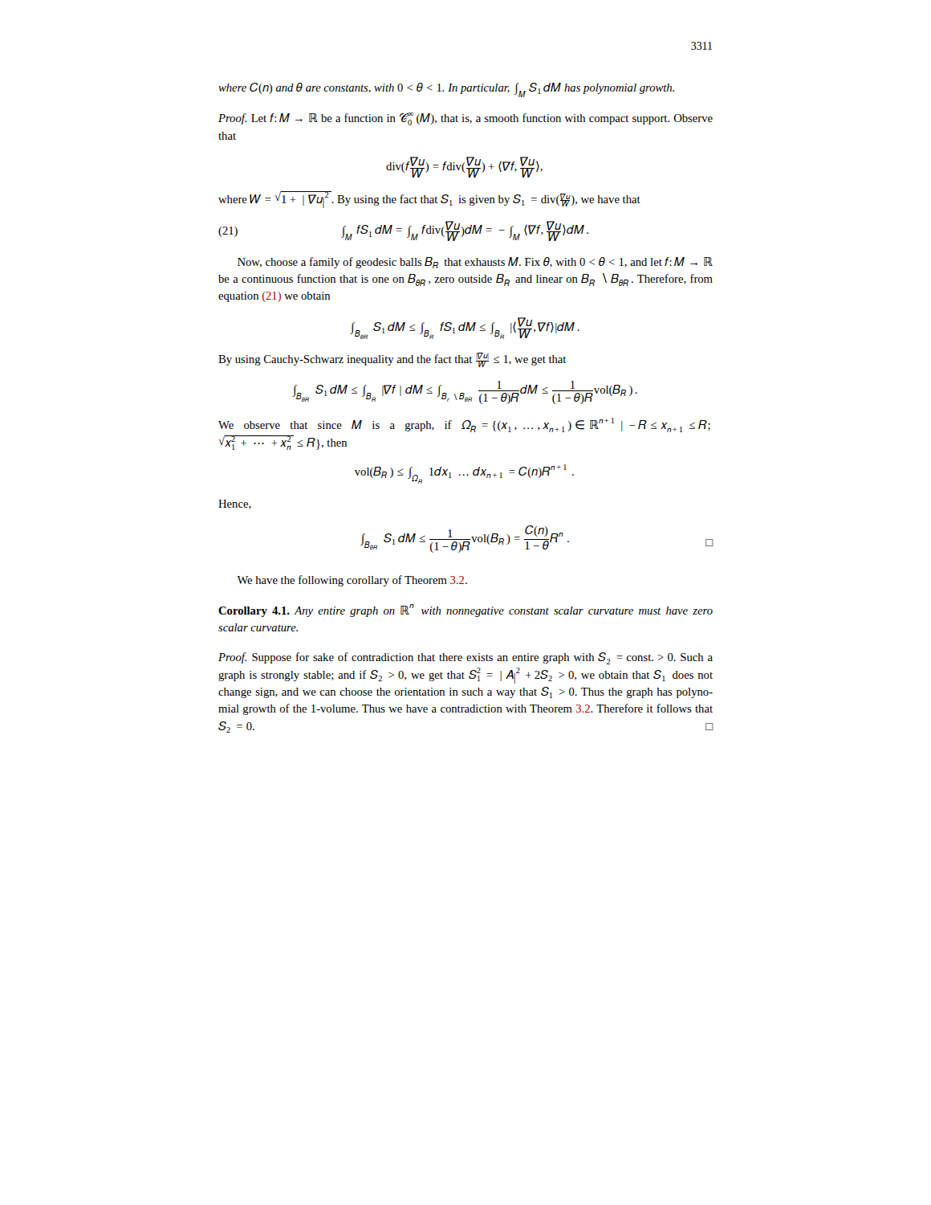3311
where C(n) and θ are constants, with 0<θ<1. In particular, ∫MS1dM has polynomial growth.
Proof. Let f:M→ℝ be a function in 𝒞0∞(M), that is, a smooth function with compact support. Observe that
div (f∇uW) = fdiv (∇uW) + ⟨∇f,∇uW⟩ ,
where W=1+|∇u|2. By using the fact that S1 is given by S1=div(∇uW), we have that
(21)
∫MfS1dM = ∫Mfdiv(∇uW)dM = − ∫M⟨∇f,∇uW⟩dM .
Now, choose a family of geodesic balls BR that exhausts M. Fix θ, with 0<θ<1, and let f:M→ℝ be a continuous function that is one on BθR, zero outside BR and linear on BR∖BθR. Therefore, from equation (21) we obtain
∫BθRS1dM ≤ ∫BRfS1dM ≤ ∫BR|⟨∇uW,∇f⟩|dM .
By using Cauchy-Schwarz inequality and the fact that |∇u|W≤1, we get that
∫BθRS1dM ≤ ∫BR|∇f|dM ≤ ∫Br∖BθR1(1−θ)RdM ≤ 1(1−θ)R vol(BR) .
We observe that since M is a graph, if ΩR={(x1,…,xn+1)∈ℝn+1|−R≤xn+1≤R; x12+⋯+xn2≤R}, then
vol(BR) ≤ ∫ΩR 1dx1…dxn+1 = C(n)Rn+1 .
Hence,
∫BθRS1dM ≤ 1(1−θ)R vol(BR) = C(n)1−θ Rn . □
We have the following corollary of Theorem 3.2.
Corollary 4.1. Any entire graph on ℝn with nonnegative constant scalar curvature must have zero scalar curvature.
Proof. Suppose for sake of contradiction that there exists an entire graph with S2=const.>0. Such a graph is strongly stable; and if S2>0, we get that S12=|A|2+2S2>0, we obtain that S1 does not change sign, and we can choose the orientation in such a way that S1>0. Thus the graph has polynomial growth of the 1-volume. Thus we have a contradiction with Theorem 3.2. Therefore it follows that S2=0.□